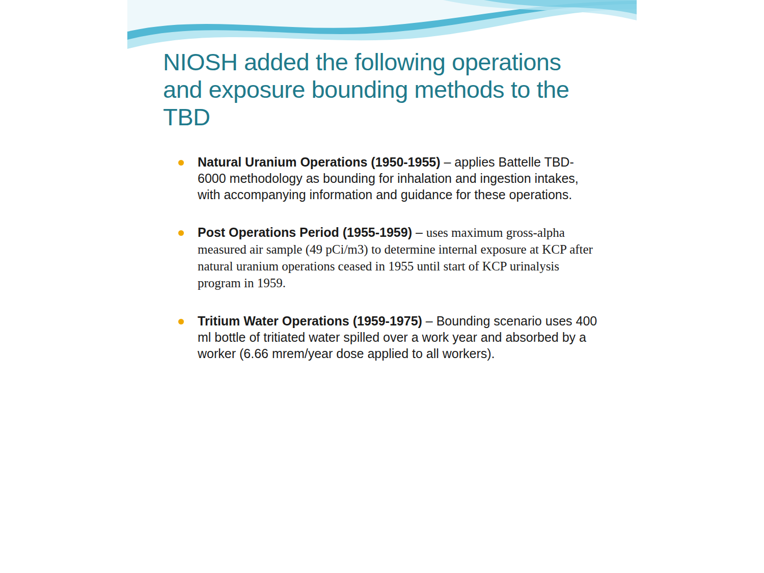NIOSH added the following operations and exposure bounding methods to the TBD
Natural Uranium Operations (1950-1955) – applies Battelle TBD-6000 methodology as bounding for inhalation and ingestion intakes, with accompanying information and guidance for these operations.
Post Operations Period (1955-1959) – uses maximum gross-alpha measured air sample (49 pCi/m3) to determine internal exposure at KCP after natural uranium operations ceased in 1955 until start of KCP urinalysis program in 1959.
Tritium Water Operations (1959-1975) – Bounding scenario uses 400 ml bottle of tritiated water spilled over a work year and absorbed by a worker (6.66 mrem/year dose applied to all workers).